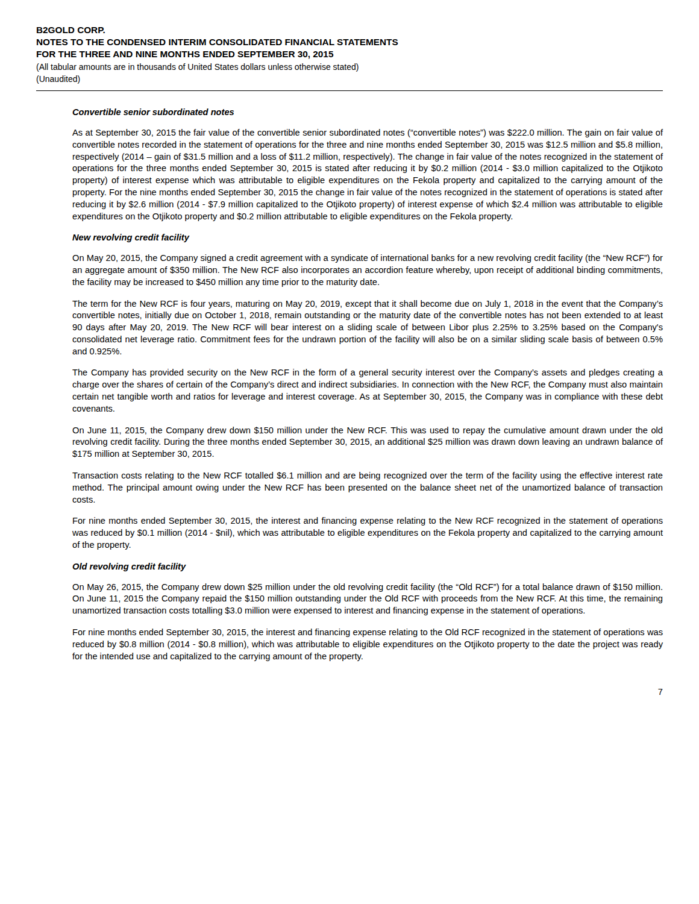B2GOLD CORP.
NOTES TO THE CONDENSED INTERIM CONSOLIDATED FINANCIAL STATEMENTS
FOR THE THREE AND NINE MONTHS ENDED SEPTEMBER 30, 2015
(All tabular amounts are in thousands of United States dollars unless otherwise stated)
(Unaudited)
Convertible senior subordinated notes
As at September 30, 2015 the fair value of the convertible senior subordinated notes (“convertible notes”) was $222.0 million. The gain on fair value of convertible notes recorded in the statement of operations for the three and nine months ended September 30, 2015 was $12.5 million and $5.8 million, respectively (2014 – gain of $31.5 million and a loss of $11.2 million, respectively). The change in fair value of the notes recognized in the statement of operations for the three months ended September 30, 2015 is stated after reducing it by $0.2 million (2014 - $3.0 million capitalized to the Otjikoto property) of interest expense which was attributable to eligible expenditures on the Fekola property and capitalized to the carrying amount of the property. For the nine months ended September 30, 2015 the change in fair value of the notes recognized in the statement of operations is stated after reducing it by $2.6 million (2014 - $7.9 million capitalized to the Otjikoto property) of interest expense of which $2.4 million was attributable to eligible expenditures on the Otjikoto property and $0.2 million attributable to eligible expenditures on the Fekola property.
New revolving credit facility
On May 20, 2015, the Company signed a credit agreement with a syndicate of international banks for a new revolving credit facility (the “New RCF”) for an aggregate amount of $350 million. The New RCF also incorporates an accordion feature whereby, upon receipt of additional binding commitments, the facility may be increased to $450 million any time prior to the maturity date.
The term for the New RCF is four years, maturing on May 20, 2019, except that it shall become due on July 1, 2018 in the event that the Company’s convertible notes, initially due on October 1, 2018, remain outstanding or the maturity date of the convertible notes has not been extended to at least 90 days after May 20, 2019. The New RCF will bear interest on a sliding scale of between Libor plus 2.25% to 3.25% based on the Company's consolidated net leverage ratio. Commitment fees for the undrawn portion of the facility will also be on a similar sliding scale basis of between 0.5% and 0.925%.
The Company has provided security on the New RCF in the form of a general security interest over the Company’s assets and pledges creating a charge over the shares of certain of the Company’s direct and indirect subsidiaries. In connection with the New RCF, the Company must also maintain certain net tangible worth and ratios for leverage and interest coverage. As at September 30, 2015, the Company was in compliance with these debt covenants.
On June 11, 2015, the Company drew down $150 million under the New RCF. This was used to repay the cumulative amount drawn under the old revolving credit facility. During the three months ended September 30, 2015, an additional $25 million was drawn down leaving an undrawn balance of $175 million at September 30, 2015.
Transaction costs relating to the New RCF totalled $6.1 million and are being recognized over the term of the facility using the effective interest rate method. The principal amount owing under the New RCF has been presented on the balance sheet net of the unamortized balance of transaction costs.
For nine months ended September 30, 2015, the interest and financing expense relating to the New RCF recognized in the statement of operations was reduced by $0.1 million (2014 - $nil), which was attributable to eligible expenditures on the Fekola property and capitalized to the carrying amount of the property.
Old revolving credit facility
On May 26, 2015, the Company drew down $25 million under the old revolving credit facility (the “Old RCF”) for a total balance drawn of $150 million. On June 11, 2015 the Company repaid the $150 million outstanding under the Old RCF with proceeds from the New RCF. At this time, the remaining unamortized transaction costs totalling $3.0 million were expensed to interest and financing expense in the statement of operations.
For nine months ended September 30, 2015, the interest and financing expense relating to the Old RCF recognized in the statement of operations was reduced by $0.8 million (2014 - $0.8 million), which was attributable to eligible expenditures on the Otjikoto property to the date the project was ready for the intended use and capitalized to the carrying amount of the property.
7